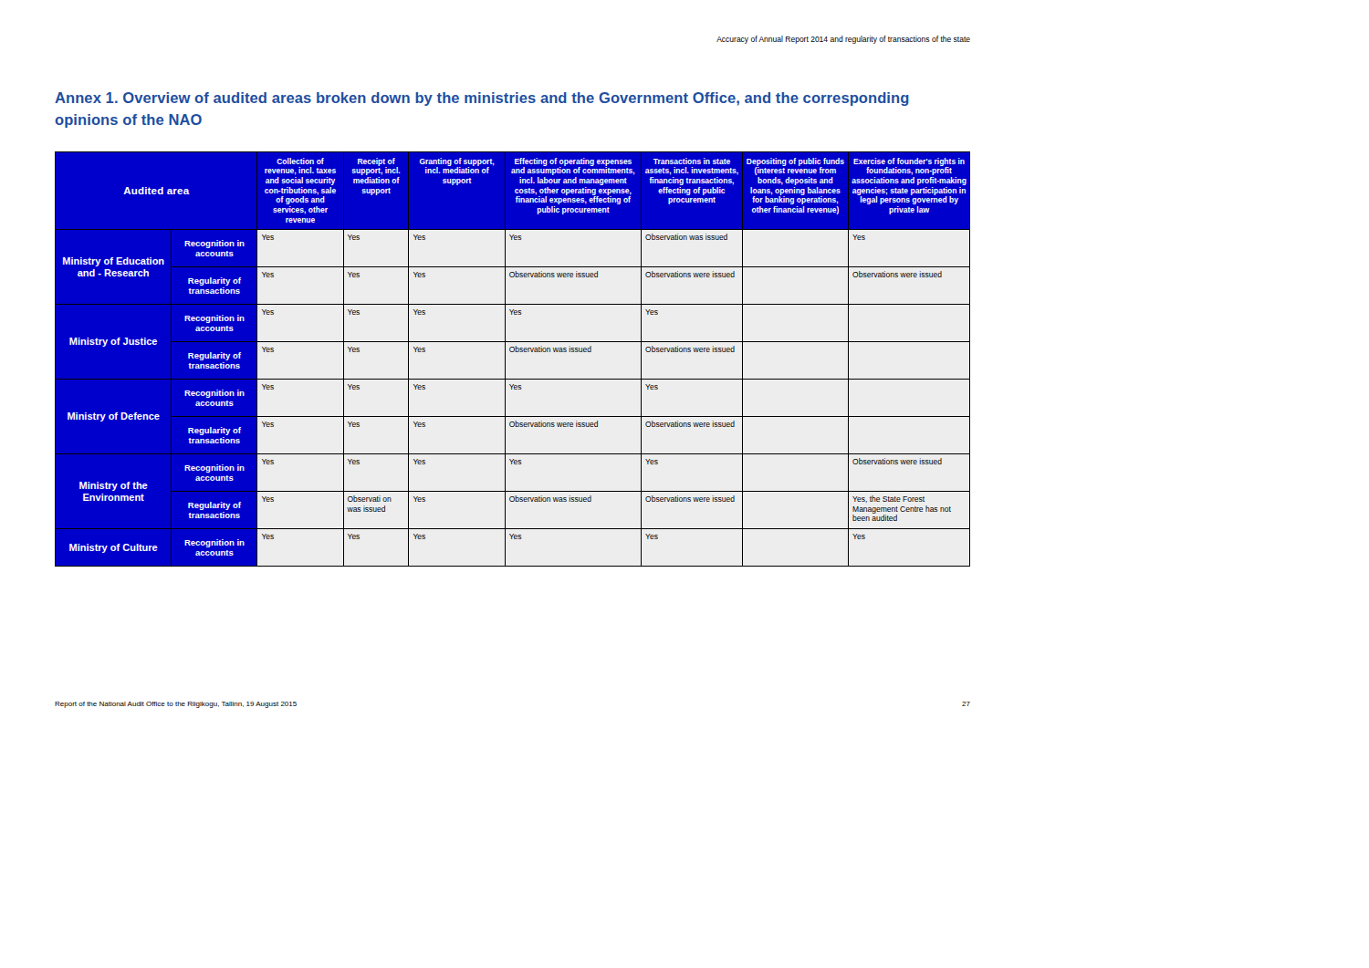Accuracy of Annual Report 2014 and regularity of transactions of the state
Annex 1. Overview of audited areas broken down by the ministries and the Government Office, and the corresponding
opinions of the NAO
| Audited area | Collection of revenue, incl. taxes and social security con-tributions, sale of goods and services, other revenue | Receipt of support, incl. mediation of support | Granting of support, incl. mediation of support | Effecting of operating expenses and assumption of commitments, incl. labour and management costs, other operating expense, financial expenses, effecting of public procurement | Transactions in state assets, incl. investments, financing transactions, effecting of public procurement | Depositing of public funds (interest revenue from bonds, deposits and loans, opening balances for banking operations, other financial revenue) | Exercise of founder's rights in foundations, non-profit associations and profit-making agencies; state participation in legal persons governed by private law |
| --- | --- | --- | --- | --- | --- | --- | --- |
| Ministry of Education and - Research | Recognition in accounts | Yes | Yes | Yes | Yes | Observation was issued | | Yes |
| Regularity of transactions | Yes | Yes | Yes | Observations were issued | Observations were issued | | Observations were issued |
| Ministry of Justice | Recognition in accounts | Yes | Yes | Yes | Yes | Yes | | |
| Regularity of transactions | Yes | Yes | Yes | Observation was issued | Observations were issued | | |
| Ministry of Defence | Recognition in accounts | Yes | Yes | Yes | Yes | Yes | | |
| Regularity of transactions | Yes | Yes | Yes | Observations were issued | Observations were issued | | |
| Ministry of the Environment | Recognition in accounts | Yes | Yes | Yes | Yes | Yes | | Observations were issued |
| Regularity of transactions | Yes | Observati on was issued | Yes | Observation was issued | Observations were issued | | Yes, the State Forest Management Centre has not been audited |
| Ministry of Culture | Recognition in accounts | Yes | Yes | Yes | Yes | Yes | | Yes |
Report of the National Audit Office to the Riigikogu, Tallinn, 19 August 2015 27